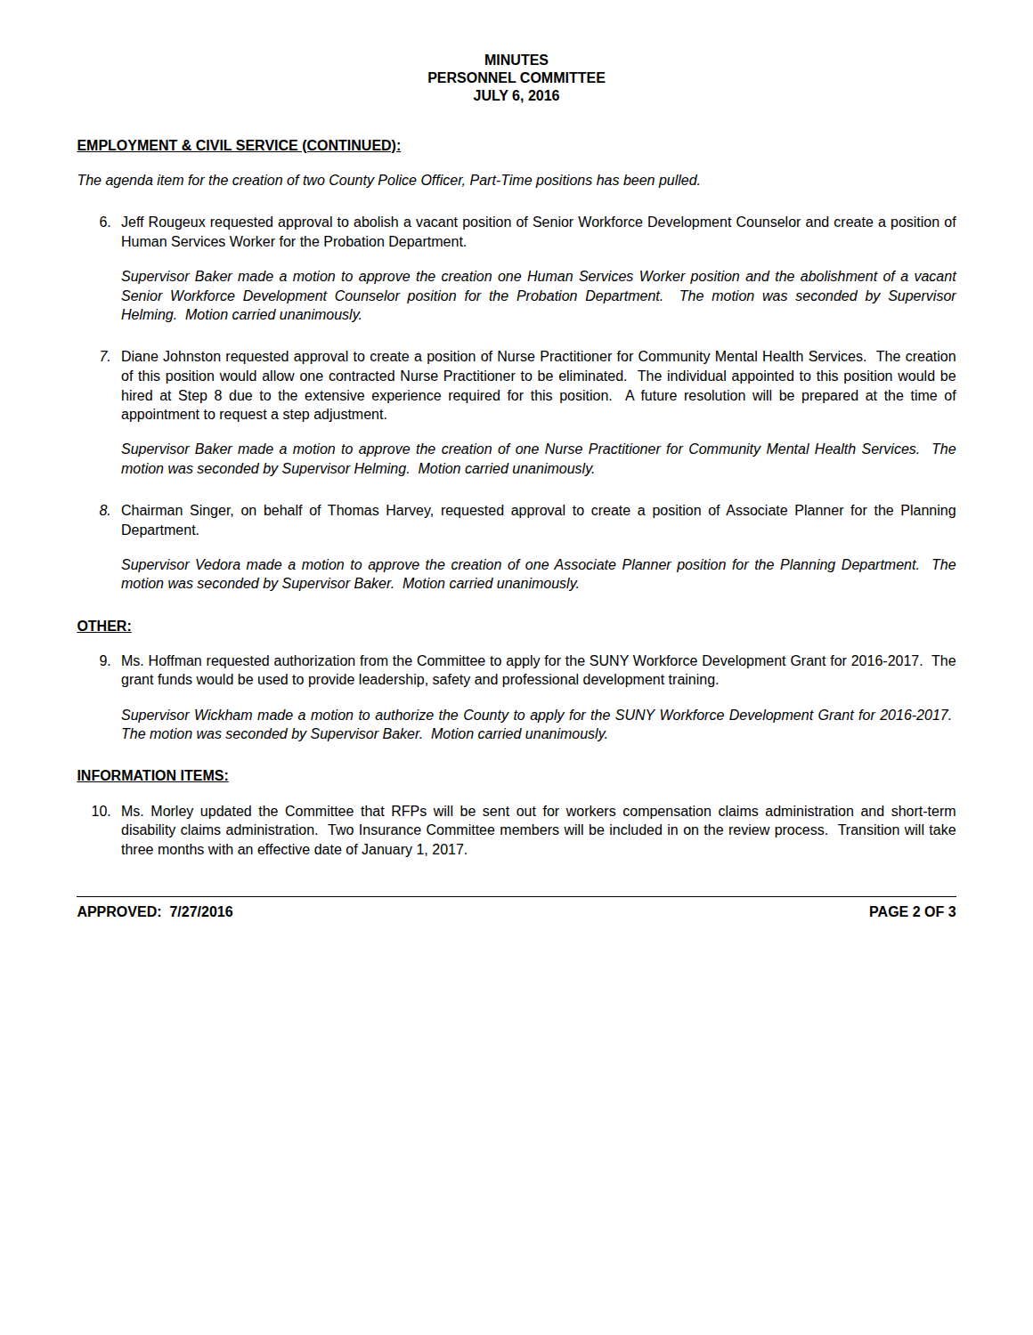MINUTES
PERSONNEL COMMITTEE
JULY 6, 2016
EMPLOYMENT & CIVIL SERVICE (CONTINUED):
The agenda item for the creation of two County Police Officer, Part-Time positions has been pulled.
6. Jeff Rougeux requested approval to abolish a vacant position of Senior Workforce Development Counselor and create a position of Human Services Worker for the Probation Department.
Supervisor Baker made a motion to approve the creation one Human Services Worker position and the abolishment of a vacant Senior Workforce Development Counselor position for the Probation Department. The motion was seconded by Supervisor Helming. Motion carried unanimously.
7. Diane Johnston requested approval to create a position of Nurse Practitioner for Community Mental Health Services. The creation of this position would allow one contracted Nurse Practitioner to be eliminated. The individual appointed to this position would be hired at Step 8 due to the extensive experience required for this position. A future resolution will be prepared at the time of appointment to request a step adjustment.
Supervisor Baker made a motion to approve the creation of one Nurse Practitioner for Community Mental Health Services. The motion was seconded by Supervisor Helming. Motion carried unanimously.
8. Chairman Singer, on behalf of Thomas Harvey, requested approval to create a position of Associate Planner for the Planning Department.
Supervisor Vedora made a motion to approve the creation of one Associate Planner position for the Planning Department. The motion was seconded by Supervisor Baker. Motion carried unanimously.
OTHER:
9. Ms. Hoffman requested authorization from the Committee to apply for the SUNY Workforce Development Grant for 2016-2017. The grant funds would be used to provide leadership, safety and professional development training.
Supervisor Wickham made a motion to authorize the County to apply for the SUNY Workforce Development Grant for 2016-2017. The motion was seconded by Supervisor Baker. Motion carried unanimously.
INFORMATION ITEMS:
10. Ms. Morley updated the Committee that RFPs will be sent out for workers compensation claims administration and short-term disability claims administration. Two Insurance Committee members will be included in on the review process. Transition will take three months with an effective date of January 1, 2017.
APPROVED: 7/27/2016 PAGE 2 OF 3